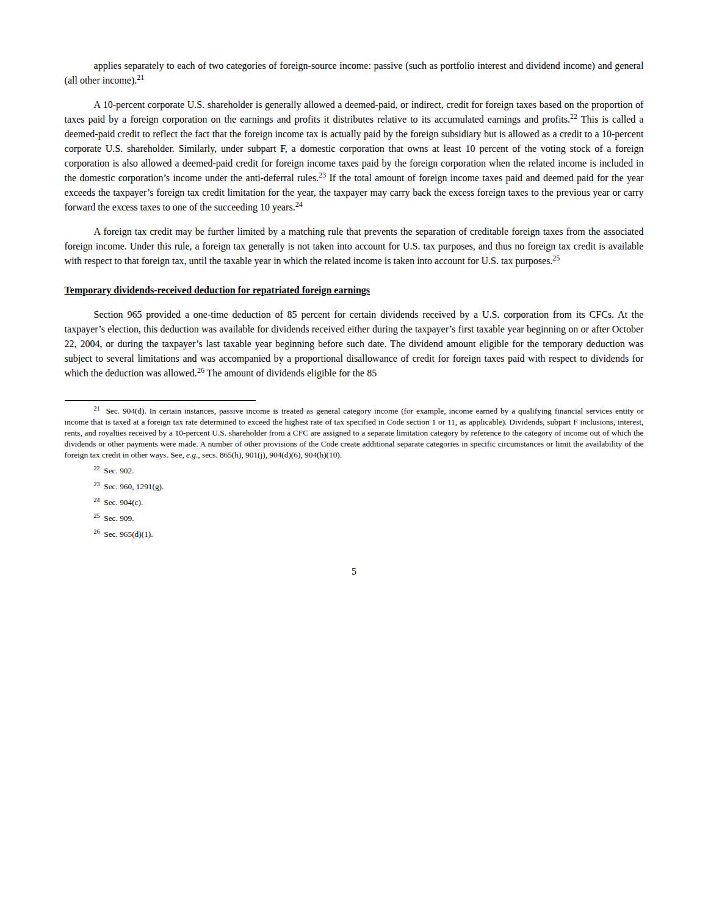applies separately to each of two categories of foreign-source income: passive (such as portfolio interest and dividend income) and general (all other income).21
A 10-percent corporate U.S. shareholder is generally allowed a deemed-paid, or indirect, credit for foreign taxes based on the proportion of taxes paid by a foreign corporation on the earnings and profits it distributes relative to its accumulated earnings and profits.22 This is called a deemed-paid credit to reflect the fact that the foreign income tax is actually paid by the foreign subsidiary but is allowed as a credit to a 10-percent corporate U.S. shareholder. Similarly, under subpart F, a domestic corporation that owns at least 10 percent of the voting stock of a foreign corporation is also allowed a deemed-paid credit for foreign income taxes paid by the foreign corporation when the related income is included in the domestic corporation’s income under the anti-deferral rules.23 If the total amount of foreign income taxes paid and deemed paid for the year exceeds the taxpayer’s foreign tax credit limitation for the year, the taxpayer may carry back the excess foreign taxes to the previous year or carry forward the excess taxes to one of the succeeding 10 years.24
A foreign tax credit may be further limited by a matching rule that prevents the separation of creditable foreign taxes from the associated foreign income. Under this rule, a foreign tax generally is not taken into account for U.S. tax purposes, and thus no foreign tax credit is available with respect to that foreign tax, until the taxable year in which the related income is taken into account for U.S. tax purposes.25
Temporary dividends-received deduction for repatriated foreign earnings
Section 965 provided a one-time deduction of 85 percent for certain dividends received by a U.S. corporation from its CFCs. At the taxpayer’s election, this deduction was available for dividends received either during the taxpayer’s first taxable year beginning on or after October 22, 2004, or during the taxpayer’s last taxable year beginning before such date. The dividend amount eligible for the temporary deduction was subject to several limitations and was accompanied by a proportional disallowance of credit for foreign taxes paid with respect to dividends for which the deduction was allowed.26 The amount of dividends eligible for the 85
21 Sec. 904(d). In certain instances, passive income is treated as general category income (for example, income earned by a qualifying financial services entity or income that is taxed at a foreign tax rate determined to exceed the highest rate of tax specified in Code section 1 or 11, as applicable). Dividends, subpart F inclusions, interest, rents, and royalties received by a 10-percent U.S. shareholder from a CFC are assigned to a separate limitation category by reference to the category of income out of which the dividends or other payments were made. A number of other provisions of the Code create additional separate categories in specific circumstances or limit the availability of the foreign tax credit in other ways. See, e.g., secs. 865(h), 901(j), 904(d)(6), 904(h)(10).
22 Sec. 902.
23 Sec. 960, 1291(g).
24 Sec. 904(c).
25 Sec. 909.
26 Sec. 965(d)(1).
5